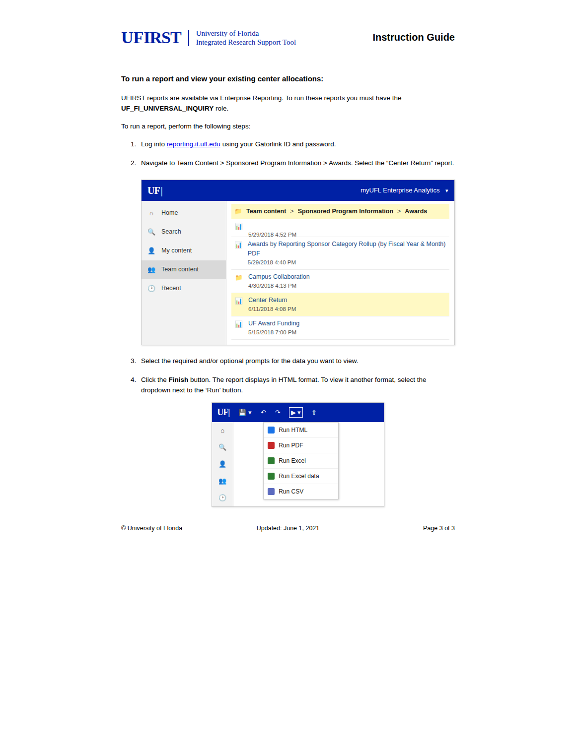UFIRST
University of Florida
Integrated Research Support Tool
Instruction Guide
To run a report and view your existing center allocations:
UFIRST reports are available via Enterprise Reporting. To run these reports you must have the UF_FI_UNIVERSAL_INQUIRY role.
To run a report, perform the following steps:
Log into reporting.it.ufl.edu using your Gatorlink ID and password.
Navigate to Team Content > Sponsored Program Information > Awards. Select the “Center Return” report.
UF|
myUFL Enterprise Analytics ▾
⌂ Home
🔍 Search
👤 My content
👥 Team content
🕑 Recent
📁 Team content > Sponsored Program Information > Awards
📊
5/29/2018 4:52 PM
📊
Awards by Reporting Sponsor Category Rollup (by Fiscal Year & Month) PDF
5/29/2018 4:40 PM
📁
Campus Collaboration
4/30/2018 4:13 PM
📊
Center Return
6/11/2018 4:08 PM
📊
UF Award Funding
5/15/2018 7:00 PM
Select the required and/or optional prompts for the data you want to view.
Click the Finish button. The report displays in HTML format. To view it another format, select the dropdown next to the ‘Run’ button.
UF|
💾 ▾
↶
↷
▶ ▾
⇧
⌂
🔍
👤
👥
🕑
Run HTML
Run PDF
Run Excel
Run Excel data
Run CSV
© University of Florida
Updated: June 1, 2021
Page 3 of 3